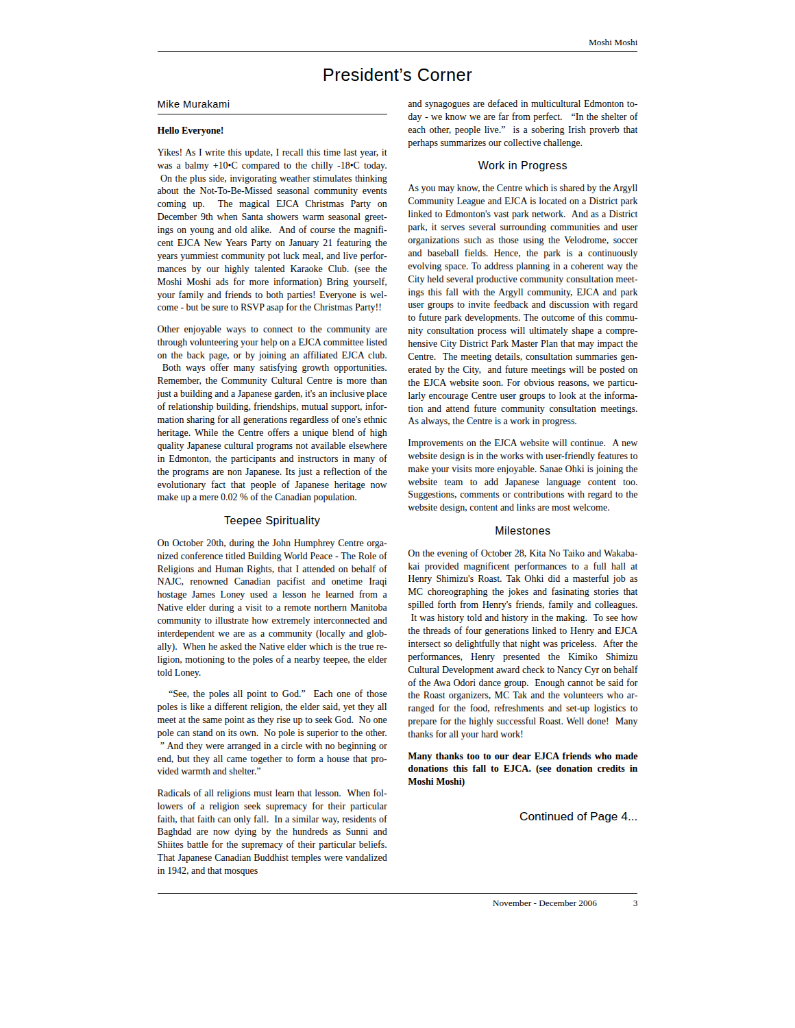Moshi Moshi
President’s Corner
Mike Murakami
Hello Everyone!
Yikes! As I write this update, I recall this time last year, it was a balmy +10•C compared to the chilly -18•C today. On the plus side, invigorating weather stimulates thinking about the Not-To-Be-Missed seasonal community events coming up. The magical EJCA Christmas Party on December 9th when Santa showers warm seasonal greetings on young and old alike. And of course the magnificent EJCA New Years Party on January 21 featuring the years yummiest community pot luck meal, and live performances by our highly talented Karaoke Club. (see the Moshi Moshi ads for more information) Bring yourself, your family and friends to both parties! Everyone is welcome - but be sure to RSVP asap for the Christmas Party!!
Other enjoyable ways to connect to the community are through volunteering your help on a EJCA committee listed on the back page, or by joining an affiliated EJCA club. Both ways offer many satisfying growth opportunities. Remember, the Community Cultural Centre is more than just a building and a Japanese garden, it's an inclusive place of relationship building, friendships, mutual support, information sharing for all generations regardless of one's ethnic heritage. While the Centre offers a unique blend of high quality Japanese cultural programs not available elsewhere in Edmonton, the participants and instructors in many of the programs are non Japanese. Its just a reflection of the evolutionary fact that people of Japanese heritage now make up a mere 0.02 % of the Canadian population.
Teepee Spirituality
On October 20th, during the John Humphrey Centre organized conference titled Building World Peace - The Role of Religions and Human Rights, that I attended on behalf of NAJC, renowned Canadian pacifist and onetime Iraqi hostage James Loney used a lesson he learned from a Native elder during a visit to a remote northern Manitoba community to illustrate how extremely interconnected and interdependent we are as a community (locally and globally). When he asked the Native elder which is the true religion, motioning to the poles of a nearby teepee, the elder told Loney.
　“See, the poles all point to God.” Each one of those poles is like a different religion, the elder said, yet they all meet at the same point as they rise up to seek God. No one pole can stand on its own. No pole is superior to the other. ” And they were arranged in a circle with no beginning or end, but they all came together to form a house that provided warmth and shelter.”
Radicals of all religions must learn that lesson. When followers of a religion seek supremacy for their particular faith, that faith can only fall. In a similar way, residents of Baghdad are now dying by the hundreds as Sunni and Shiites battle for the supremacy of their particular beliefs. That Japanese Canadian Buddhist temples were vandalized in 1942, and that mosques
and synagogues are defaced in multicultural Edmonton today - we know we are far from perfect. “In the shelter of each other, people live.” is a sobering Irish proverb that perhaps summarizes our collective challenge.
Work in Progress
As you may know, the Centre which is shared by the Argyll Community League and EJCA is located on a District park linked to Edmonton's vast park network. And as a District park, it serves several surrounding communities and user organizations such as those using the Velodrome, soccer and baseball fields. Hence, the park is a continuously evolving space. To address planning in a coherent way the City held several productive community consultation meetings this fall with the Argyll community, EJCA and park user groups to invite feedback and discussion with regard to future park developments. The outcome of this community consultation process will ultimately shape a comprehensive City District Park Master Plan that may impact the Centre. The meeting details, consultation summaries generated by the City, and future meetings will be posted on the EJCA website soon. For obvious reasons, we particularly encourage Centre user groups to look at the information and attend future community consultation meetings. As always, the Centre is a work in progress.
Improvements on the EJCA website will continue. A new website design is in the works with user-friendly features to make your visits more enjoyable. Sanae Ohki is joining the website team to add Japanese language content too. Suggestions, comments or contributions with regard to the website design, content and links are most welcome.
Milestones
On the evening of October 28, Kita No Taiko and Wakaba-kai provided magnificent performances to a full hall at Henry Shimizu's Roast. Tak Ohki did a masterful job as MC choreographing the jokes and fasinating stories that spilled forth from Henry's friends, family and colleagues. It was history told and history in the making. To see how the threads of four generations linked to Henry and EJCA intersect so delightfully that night was priceless. After the performances, Henry presented the Kimiko Shimizu Cultural Development award check to Nancy Cyr on behalf of the Awa Odori dance group. Enough cannot be said for the Roast organizers, MC Tak and the volunteers who arranged for the food, refreshments and set-up logistics to prepare for the highly successful Roast. Well done! Many thanks for all your hard work!
Many thanks too to our dear EJCA friends who made donations this fall to EJCA. (see donation credits in Moshi Moshi)
Continued of Page 4...
November - December 2006 3